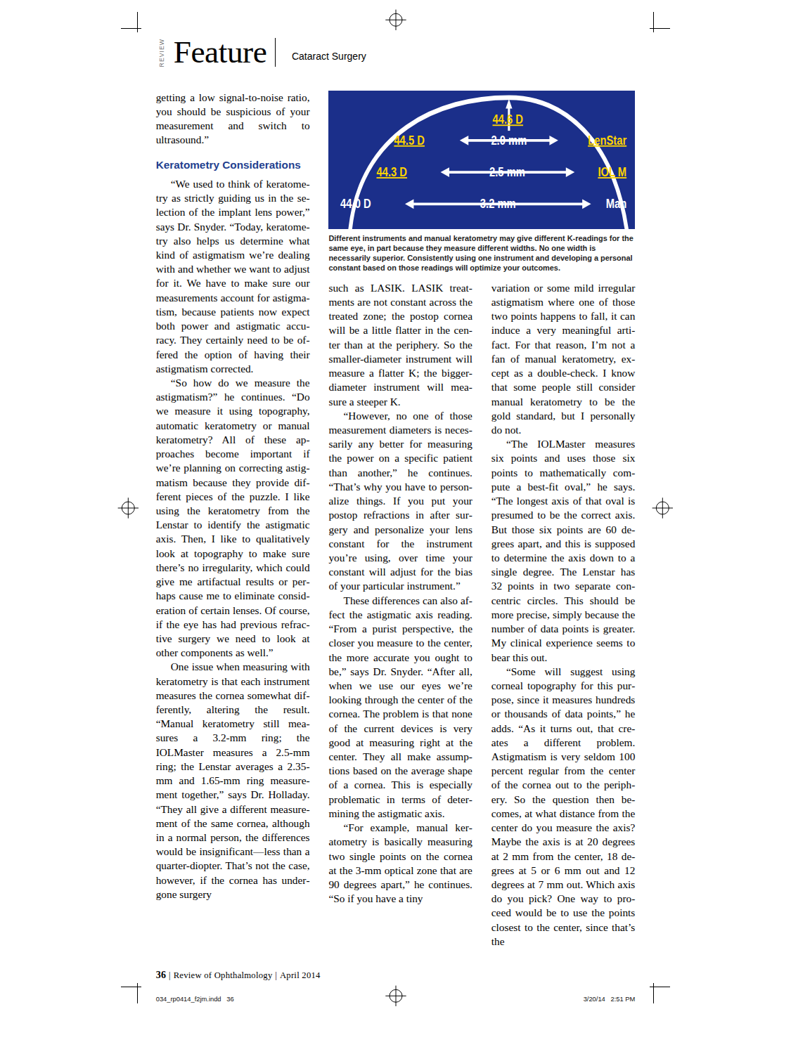REVIEW
Feature
Cataract Surgery
getting a low signal-to-noise ratio, you should be suspicious of your measurement and switch to ultrasound.”
Keratometry Considerations
“We used to think of keratometry as strictly guiding us in the selection of the implant lens power,” says Dr. Snyder. “Today, keratometry also helps us determine what kind of astigmatism we’re dealing with and whether we want to adjust for it. We have to make sure our measurements account for astigmatism, because patients now expect both power and astigmatic accuracy. They certainly need to be offered the option of having their astigmatism corrected.
“So how do we measure the astigmatism?” he continues. “Do we measure it using topography, automatic keratometry or manual keratometry? All of these approaches become important if we’re planning on correcting astigmatism because they provide different pieces of the puzzle. I like using the keratometry from the Lenstar to identify the astigmatic axis. Then, I like to qualitatively look at topography to make sure there’s no irregularity, which could give me artifactual results or perhaps cause me to eliminate consideration of certain lenses. Of course, if the eye has had previous refractive surgery we need to look at other components as well.”
One issue when measuring with keratometry is that each instrument measures the cornea somewhat differently, altering the result. “Manual keratometry still measures a 3.2-mm ring; the IOLMaster measures a 2.5-mm ring; the Lenstar averages a 2.35-mm and 1.65-mm ring measurement together,” says Dr. Holladay. “They all give a different measurement of the same cornea, although in a normal person, the differences would be insignificant—less than a quarter-diopter. That’s not the case, however, if the cornea has undergone surgery
2.0 mm 2.5 mm 3.2 mm 44.6 D 44.5 D 44.3 D 44.0 D LenStar IOL M Man
Copyright Elsevier. Used with permission.
Different instruments and manual keratometry may give different K-readings for the same eye, in part because they measure different widths. No one width is necessarily superior. Consistently using one instrument and developing a personal constant based on those readings will optimize your outcomes.
such as LASIK. LASIK treatments are not constant across the treated zone; the postop cornea will be a little flatter in the center than at the periphery. So the smaller-diameter instrument will measure a flatter K; the bigger-diameter instrument will measure a steeper K.
“However, no one of those measurement diameters is necessarily any better for measuring the power on a specific patient than another,” he continues. “That’s why you have to personalize things. If you put your postop refractions in after surgery and personalize your lens constant for the instrument you’re using, over time your constant will adjust for the bias of your particular instrument.”
These differences can also affect the astigmatic axis reading. “From a purist perspective, the closer you measure to the center, the more accurate you ought to be,” says Dr. Snyder. “After all, when we use our eyes we’re looking through the center of the cornea. The problem is that none of the current devices is very good at measuring right at the center. They all make assumptions based on the average shape of a cornea. This is especially problematic in terms of determining the astigmatic axis.
“For example, manual keratometry is basically measuring two single points on the cornea at the 3-mm optical zone that are 90 degrees apart,” he continues. “So if you have a tiny
variation or some mild irregular astigmatism where one of those two points happens to fall, it can induce a very meaningful artifact. For that reason, I’m not a fan of manual keratometry, except as a double-check. I know that some people still consider manual keratometry to be the gold standard, but I personally do not.
“The IOLMaster measures six points and uses those six points to mathematically compute a best-fit oval,” he says. “The longest axis of that oval is presumed to be the correct axis. But those six points are 60 degrees apart, and this is supposed to determine the axis down to a single degree. The Lenstar has 32 points in two separate concentric circles. This should be more precise, simply because the number of data points is greater. My clinical experience seems to bear this out.
“Some will suggest using corneal topography for this purpose, since it measures hundreds or thousands of data points,” he adds. “As it turns out, that creates a different problem. Astigmatism is very seldom 100 percent regular from the center of the cornea out to the periphery. So the question then becomes, at what distance from the center do you measure the axis? Maybe the axis is at 20 degrees at 2 mm from the center, 18 degrees at 5 or 6 mm out and 12 degrees at 7 mm out. Which axis do you pick? One way to proceed would be to use the points closest to the center, since that’s the
36|Review of Ophthalmology|April 2014
034_rp0414_f2jm.indd 36
3/20/14 2:51 PM